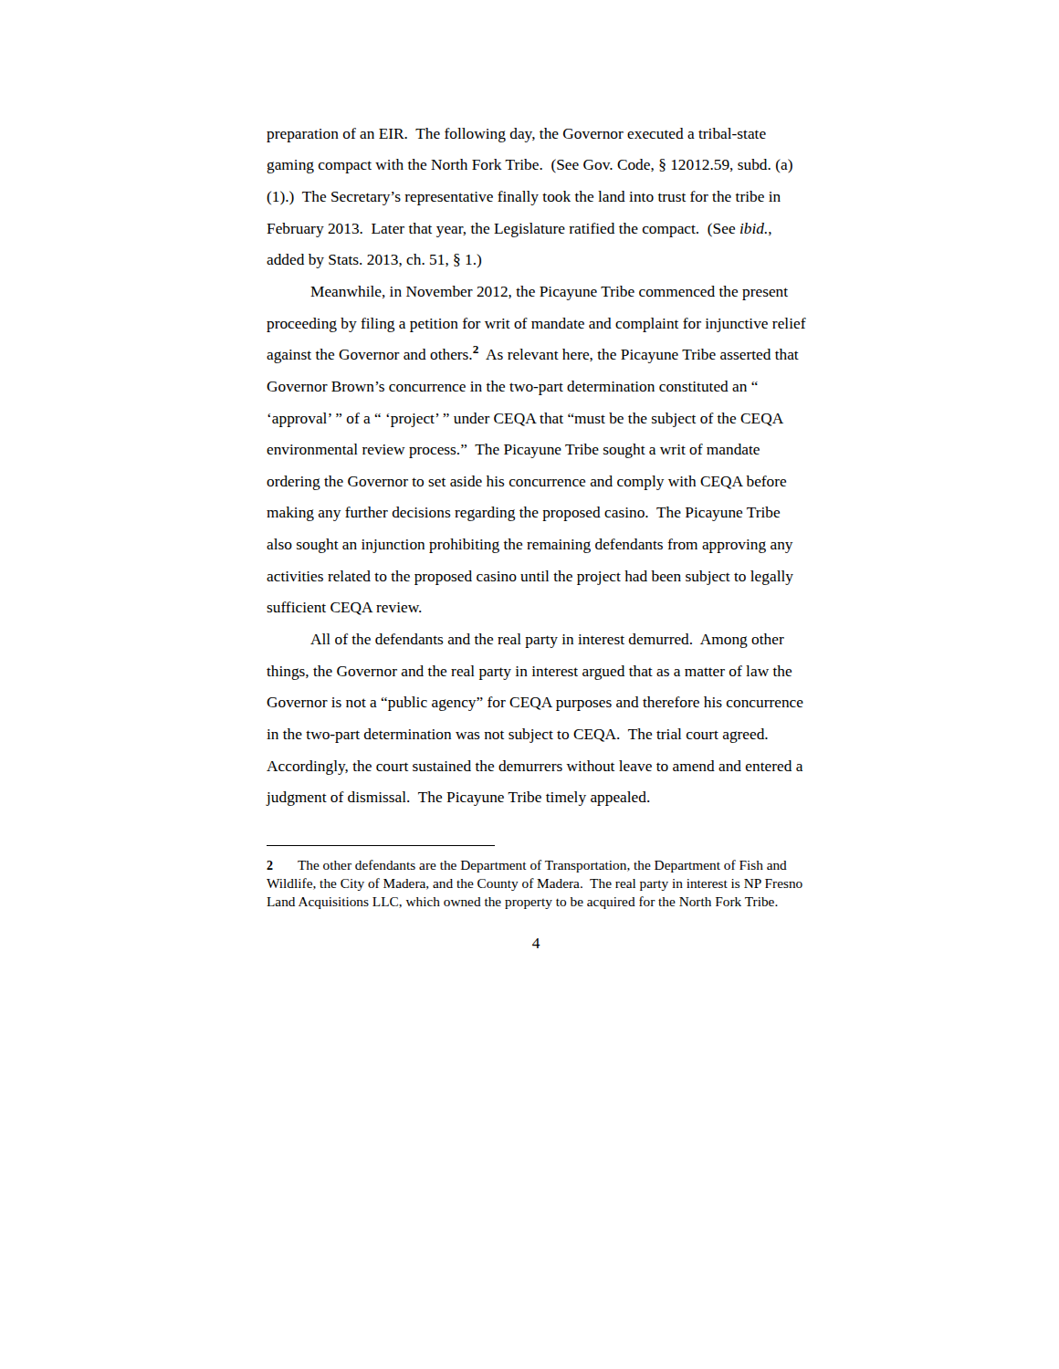preparation of an EIR. The following day, the Governor executed a tribal-state gaming compact with the North Fork Tribe. (See Gov. Code, § 12012.59, subd. (a)(1).) The Secretary’s representative finally took the land into trust for the tribe in February 2013. Later that year, the Legislature ratified the compact. (See ibid., added by Stats. 2013, ch. 51, § 1.)
Meanwhile, in November 2012, the Picayune Tribe commenced the present proceeding by filing a petition for writ of mandate and complaint for injunctive relief against the Governor and others.2 As relevant here, the Picayune Tribe asserted that Governor Brown’s concurrence in the two-part determination constituted an “ ‘approval’ ” of a “ ‘project’ ” under CEQA that “must be the subject of the CEQA environmental review process.” The Picayune Tribe sought a writ of mandate ordering the Governor to set aside his concurrence and comply with CEQA before making any further decisions regarding the proposed casino. The Picayune Tribe also sought an injunction prohibiting the remaining defendants from approving any activities related to the proposed casino until the project had been subject to legally sufficient CEQA review.
All of the defendants and the real party in interest demurred. Among other things, the Governor and the real party in interest argued that as a matter of law the Governor is not a “public agency” for CEQA purposes and therefore his concurrence in the two-part determination was not subject to CEQA. The trial court agreed. Accordingly, the court sustained the demurrers without leave to amend and entered a judgment of dismissal. The Picayune Tribe timely appealed.
2 The other defendants are the Department of Transportation, the Department of Fish and Wildlife, the City of Madera, and the County of Madera. The real party in interest is NP Fresno Land Acquisitions LLC, which owned the property to be acquired for the North Fork Tribe.
4